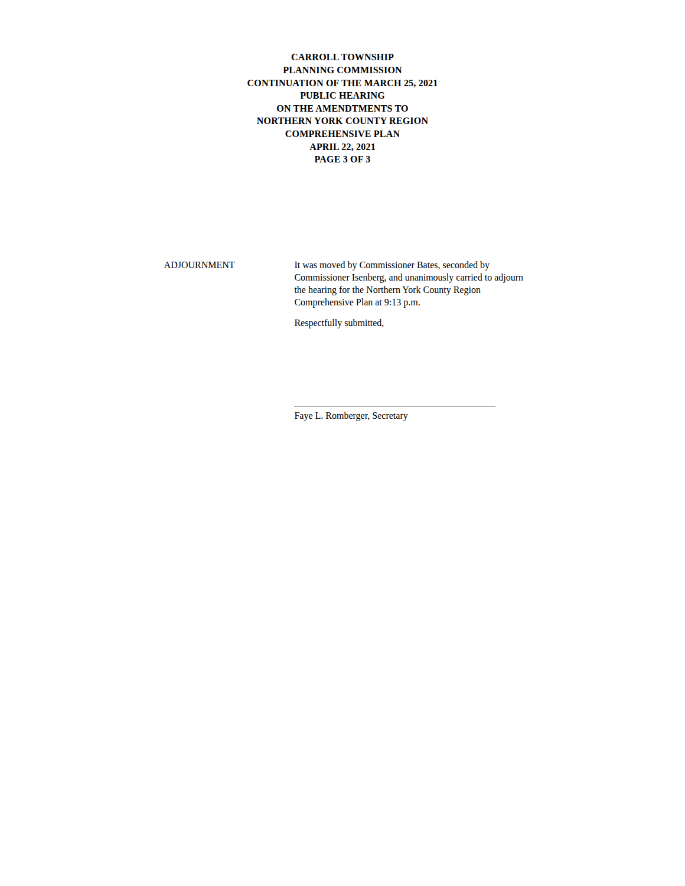Carroll Township Planning Commission Continuation of the March 25, 2021 Public Hearing on the Amendtments to Northern York County Region Comprehensive Plan April 22, 2021 Page 3 of 3
ADJOURNMENT
It was moved by Commissioner Bates, seconded by Commissioner Isenberg, and unanimously carried to adjourn the hearing for the Northern York County Region Comprehensive Plan at 9:13 p.m.
Respectfully submitted,
Faye L. Romberger, Secretary